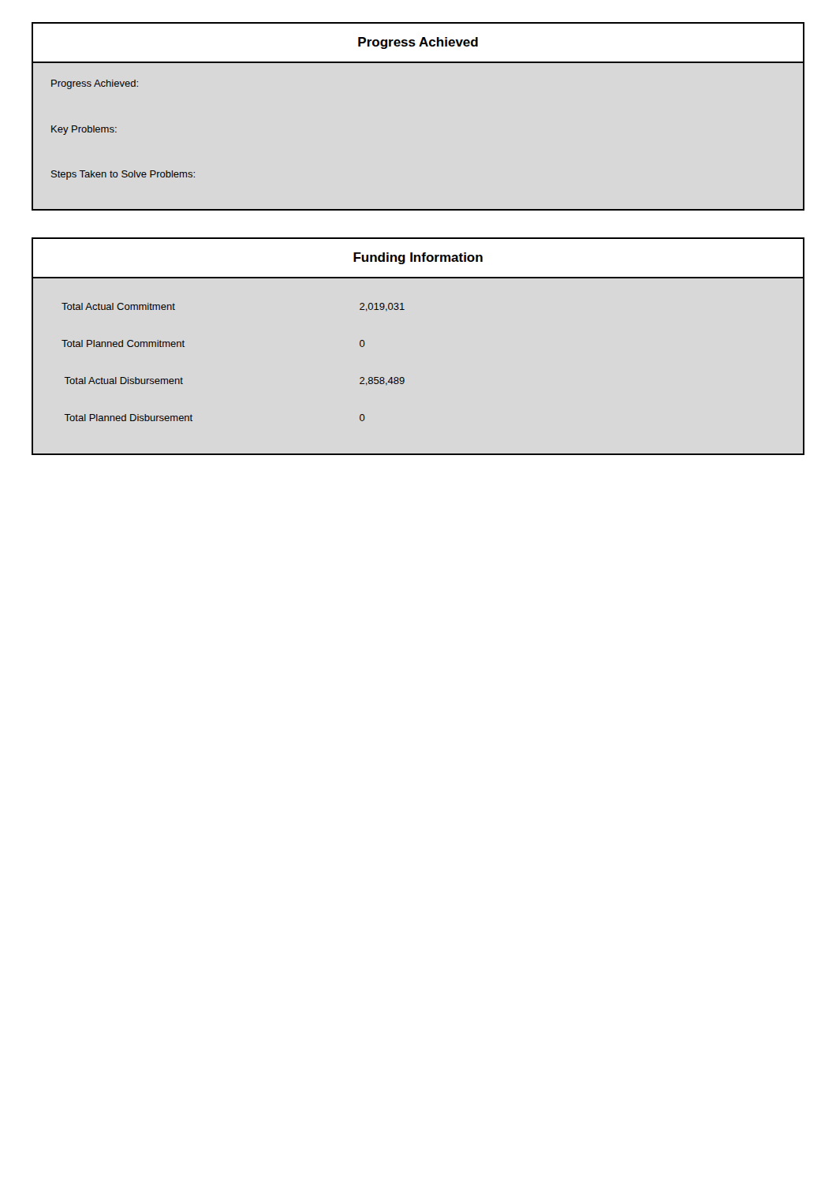Progress Achieved
Progress Achieved:
Key Problems:
Steps Taken to Solve Problems:
Funding Information
| Total Actual Commitment | 2,019,031 |
| Total Planned Commitment | 0 |
| Total Actual Disbursement | 2,858,489 |
| Total Planned Disbursement | 0 |